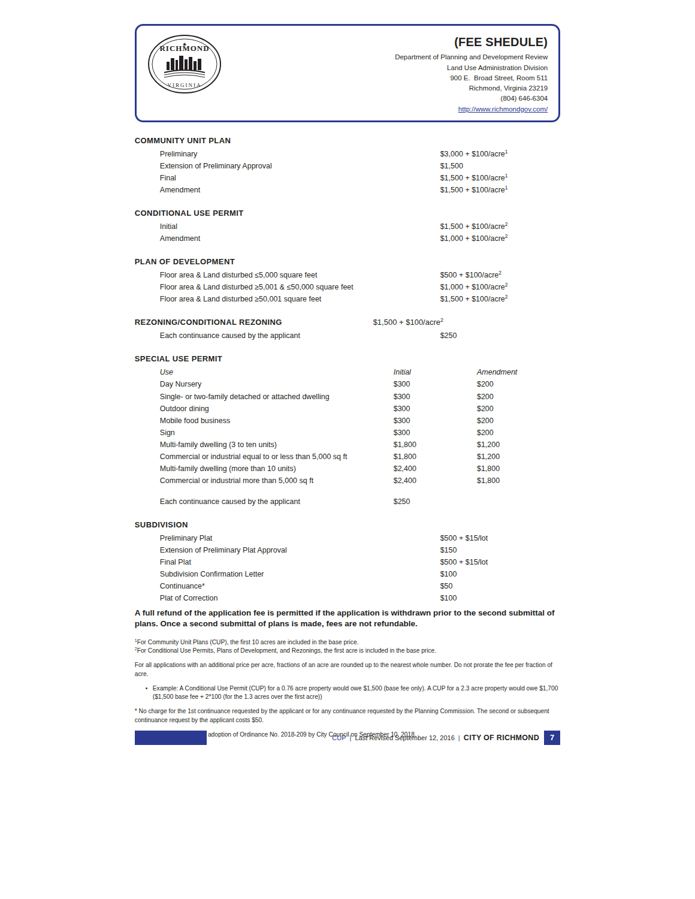RICHMOND ★ VIRGINIA
(FEE SHEDULE)
Department of Planning and Development Review
Land Use Administration Division
900 E. Broad Street, Room 511
Richmond, Virginia 23219
(804) 646-6304
http://www.richmondgov.com/
Community Unit Plan
| Preliminary | $3,000 + $100/acre 1 |
| Extension of Preliminary Approval | $1,500 |
| Final | $1,500 + $100/acre 1 |
| Amendment | $1,500 + $100/acre 1 |
Conditional Use Permit
| Initial | $1,500 + $100/acre 2 |
| Amendment | $1,000 + $100/acre 2 |
Plan of Development
| Floor area & Land disturbed ≤5,000 square feet | $500 + $100/acre 2 |
| Floor area & Land disturbed ≥5,001 & ≤50,000 square feet | $1,000 + $100/acre 2 |
| Floor area & Land disturbed ≥50,001 square feet | $1,500 + $100/acre 2 |
Rezoning/Conditional Rezoning $1,500 + $100/acre2
| Each continuance caused by the applicant | $250 |
Special Use Permit
| Use | Initial | Amendment |
| Day Nursery | $300 | $200 |
| Single- or two-family detached or attached dwelling | $300 | $200 |
| Outdoor dining | $300 | $200 |
| Mobile food business | $300 | $200 |
| Sign | $300 | $200 |
| Multi-family dwelling (3 to ten units) | $1,800 | $1,200 |
| Commercial or industrial equal to or less than 5,000 sq ft | $1,800 | $1,200 |
| Multi-family dwelling (more than 10 units) | $2,400 | $1,800 |
| Commercial or industrial more than 5,000 sq ft | $2,400 | $1,800 |
| Each continuance caused by the applicant | $250 | |
Subdivision
| Preliminary Plat | $500 + $15/lot |
| Extension of Preliminary Plat Approval | $150 |
| Final Plat | $500 + $15/lot |
| Subdivision Confirmation Letter | $100 |
| Continuance* | $50 |
| Plat of Correction | $100 |
A full refund of the application fee is permitted if the application is withdrawn prior to the second submittal of plans. Once a second submittal of plans is made, fees are not refundable.
1For Community Unit Plans (CUP), the first 10 acres are included in the base price.
2For Conditional Use Permits, Plans of Development, and Rezonings, the first acre is included in the base price.
For all applications with an additional price per acre, fractions of an acre are rounded up to the nearest whole number. Do not prorate the fee per fraction of acre.
Example: A Conditional Use Permit (CUP) for a 0.76 acre property would owe $1,500 (base fee only). A CUP for a 2.3 acre property would owe $1,700 ($1,500 base fee + 2*100 (for the 1.3 acres over the first acre))
* No charge for the 1st continuance requested by the applicant or for any continuance requested by the Planning Commission. The second or subsequent continuance request by the applicant costs $50.
Fees went into effect upon adoption of Ordinance No. 2018-209 by City Council on September 10, 2018.
CUP | Last Revised September 12, 2016 | CITY OF RICHMOND
7